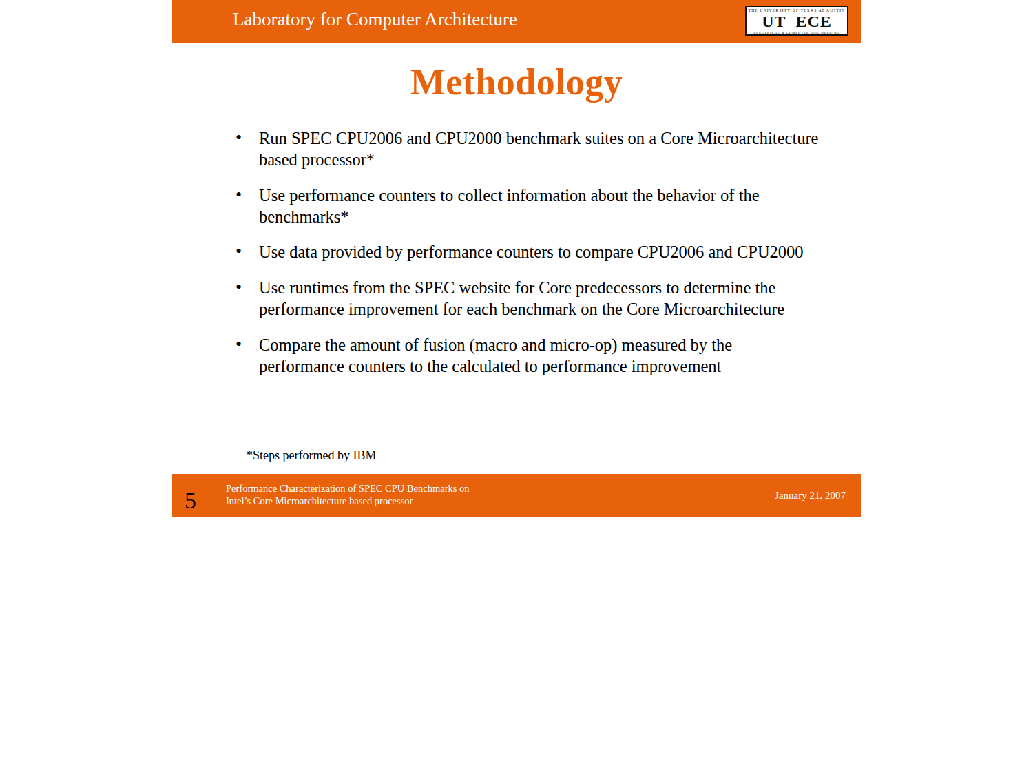Laboratory for Computer Architecture
THE UNIVERSITY OF TEXAS AT AUSTIN
UT ECE
ELECTRICAL & COMPUTER ENGINEERING
Methodology
Run SPEC CPU2006 and CPU2000 benchmark suites on a Core Microarchitecture based processor*
Use performance counters to collect information about the behavior of the benchmarks*
Use data provided by performance counters to compare CPU2006 and CPU2000
Use runtimes from the SPEC website for Core predecessors to determine the performance improvement for each benchmark on the Core Microarchitecture
Compare the amount of fusion (macro and micro-op) measured by the performance counters to the calculated to performance improvement
*Steps performed by IBM
5
Performance Characterization of SPEC CPU Benchmarks on
Intel’s Core Microarchitecture based processor
January 21, 2007